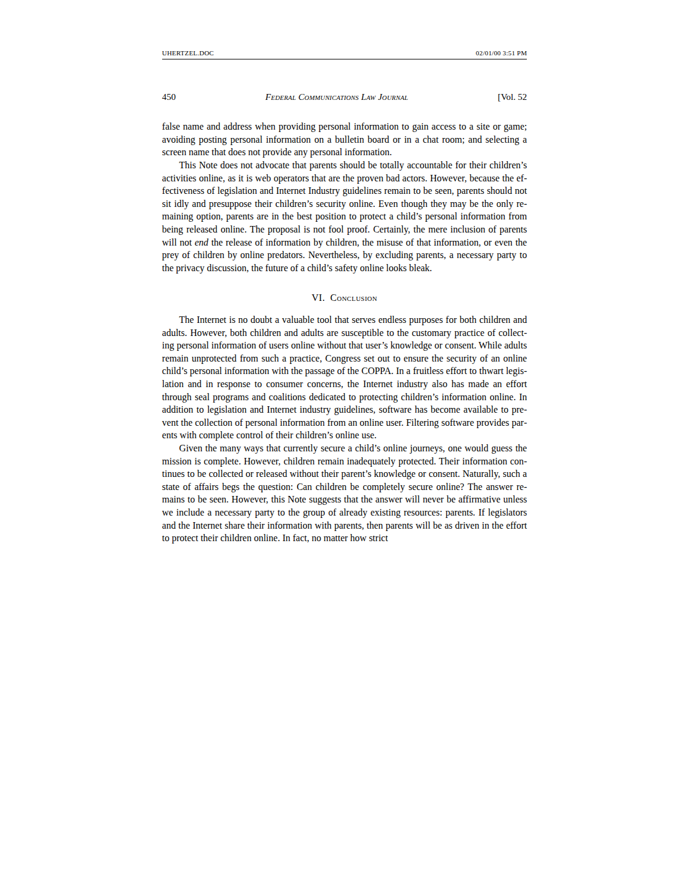UHERTZEL.DOC 02/01/00 3:51 PM
450 Federal Communications Law Journal [Vol. 52
false name and address when providing personal information to gain access to a site or game; avoiding posting personal information on a bulletin board or in a chat room; and selecting a screen name that does not provide any personal information.
This Note does not advocate that parents should be totally accountable for their children’s activities online, as it is web operators that are the proven bad actors. However, because the effectiveness of legislation and Internet Industry guidelines remain to be seen, parents should not sit idly and presuppose their children’s security online. Even though they may be the only remaining option, parents are in the best position to protect a child’s personal information from being released online. The proposal is not fool proof. Certainly, the mere inclusion of parents will not end the release of information by children, the misuse of that information, or even the prey of children by online predators. Nevertheless, by excluding parents, a necessary party to the privacy discussion, the future of a child’s safety online looks bleak.
VI. Conclusion
The Internet is no doubt a valuable tool that serves endless purposes for both children and adults. However, both children and adults are susceptible to the customary practice of collecting personal information of users online without that user’s knowledge or consent. While adults remain unprotected from such a practice, Congress set out to ensure the security of an online child’s personal information with the passage of the COPPA. In a fruitless effort to thwart legislation and in response to consumer concerns, the Internet industry also has made an effort through seal programs and coalitions dedicated to protecting children’s information online. In addition to legislation and Internet industry guidelines, software has become available to prevent the collection of personal information from an online user. Filtering software provides parents with complete control of their children’s online use.
Given the many ways that currently secure a child’s online journeys, one would guess the mission is complete. However, children remain inadequately protected. Their information continues to be collected or released without their parent’s knowledge or consent. Naturally, such a state of affairs begs the question: Can children be completely secure online? The answer remains to be seen. However, this Note suggests that the answer will never be affirmative unless we include a necessary party to the group of already existing resources: parents. If legislators and the Internet share their information with parents, then parents will be as driven in the effort to protect their children online. In fact, no matter how strict